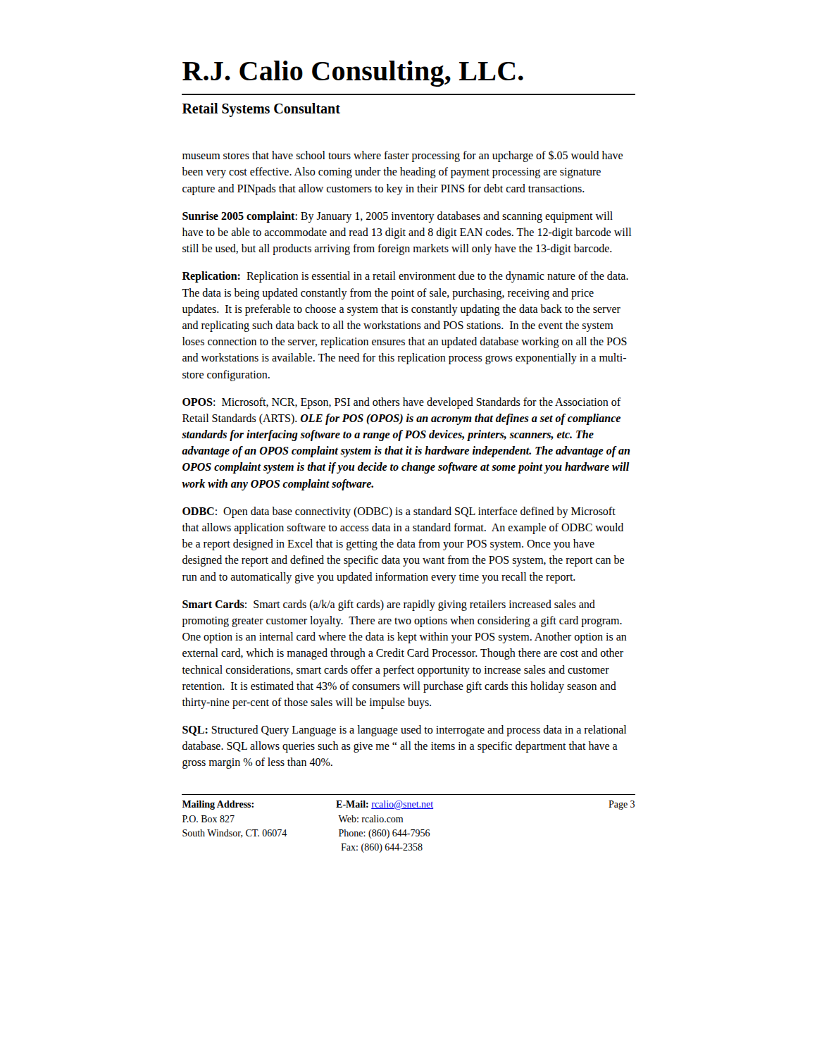R.J. Calio Consulting, LLC.
Retail Systems Consultant
museum stores that have school tours where faster processing for an upcharge of $.05 would have been very cost effective. Also coming under the heading of payment processing are signature capture and PINpads that allow customers to key in their PINS for debt card transactions.
Sunrise 2005 complaint: By January 1, 2005 inventory databases and scanning equipment will have to be able to accommodate and read 13 digit and 8 digit EAN codes. The 12-digit barcode will still be used, but all products arriving from foreign markets will only have the 13-digit barcode.
Replication: Replication is essential in a retail environment due to the dynamic nature of the data. The data is being updated constantly from the point of sale, purchasing, receiving and price updates. It is preferable to choose a system that is constantly updating the data back to the server and replicating such data back to all the workstations and POS stations. In the event the system loses connection to the server, replication ensures that an updated database working on all the POS and workstations is available. The need for this replication process grows exponentially in a multi-store configuration.
OPOS: Microsoft, NCR, Epson, PSI and others have developed Standards for the Association of Retail Standards (ARTS). OLE for POS (OPOS) is an acronym that defines a set of compliance standards for interfacing software to a range of POS devices, printers, scanners, etc. The advantage of an OPOS complaint system is that it is hardware independent. The advantage of an OPOS complaint system is that if you decide to change software at some point you hardware will work with any OPOS complaint software.
ODBC: Open data base connectivity (ODBC) is a standard SQL interface defined by Microsoft that allows application software to access data in a standard format. An example of ODBC would be a report designed in Excel that is getting the data from your POS system. Once you have designed the report and defined the specific data you want from the POS system, the report can be run and to automatically give you updated information every time you recall the report.
Smart Cards: Smart cards (a/k/a gift cards) are rapidly giving retailers increased sales and promoting greater customer loyalty. There are two options when considering a gift card program. One option is an internal card where the data is kept within your POS system. Another option is an external card, which is managed through a Credit Card Processor. Though there are cost and other technical considerations, smart cards offer a perfect opportunity to increase sales and customer retention. It is estimated that 43% of consumers will purchase gift cards this holiday season and thirty-nine per-cent of those sales will be impulse buys.
SQL: Structured Query Language is a language used to interrogate and process data in a relational database. SQL allows queries such as give me “ all the items in a specific department that have a gross margin % of less than 40%.
| Mailing Address: P.O. Box 827 South Windsor, CT. 06074 | E-Mail: rcalio@snet.net Web: rcalio.com Phone: (860) 644-7956 Fax: (860) 644-2358 | Page 3 |